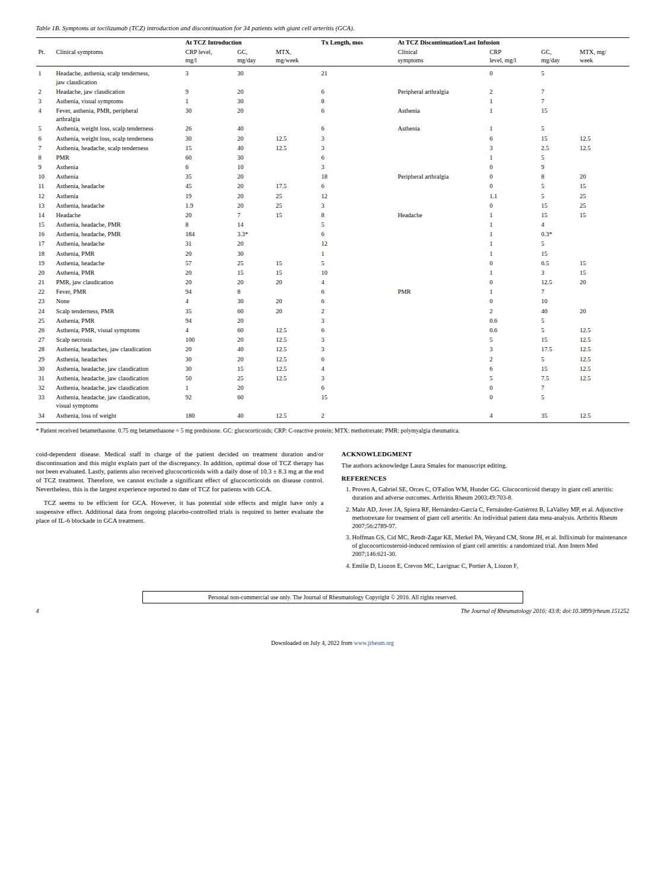Table 1B. Symptoms at tocilizumab (TCZ) introduction and discontinuation for 34 patients with giant cell arteritis (GCA).
| | At TCZ Introduction | Tx Length, mos | At TCZ Discontinuation/Last Infusion |
| --- | --- | --- | --- |
| Pt. | Clinical symptoms | CRP level, mg/l | GC, mg/day | MTX, mg/week | | Clinical symptoms | CRP level, mg/l | GC, mg/day | MTX, mg/ week |
| 1 | Headache, asthenia, scalp tenderness, jaw claudication | 3 | 30 | | 21 | | 0 | 5 | |
| 2 | Headache, jaw claudication | 9 | 20 | | 6 | Peripheral arthralgia | 2 | 7 | |
| 3 | Asthenia, visual symptoms | 1 | 30 | | 8 | | 1 | 7 | |
| 4 | Fever, asthenia, PMR, peripheral arthralgia | 30 | 20 | | 6 | Asthenia | 1 | 15 | |
| 5 | Asthenia, weight loss, scalp tenderness | 26 | 40 | | 6 | Asthenia | 1 | 5 | |
| 6 | Asthenia, weight loss, scalp tenderness | 30 | 20 | 12.5 | 3 | | 6 | 15 | 12.5 |
| 7 | Asthenia, headache, scalp tenderness | 15 | 40 | 12.5 | 3 | | 3 | 2.5 | 12.5 |
| 8 | PMR | 60 | 30 | | 6 | | 1 | 5 | |
| 9 | Asthenia | 6 | 10 | | 3 | | 0 | 9 | |
| 10 | Asthenia | 35 | 20 | | 18 | Peripheral arthralgia | 0 | 8 | 20 |
| 11 | Asthenia, headache | 45 | 20 | 17.5 | 6 | | 0 | 5 | 15 |
| 12 | Asthenia | 19 | 20 | 25 | 12 | | 1.1 | 5 | 25 |
| 13 | Asthenia, headache | 1.9 | 20 | 25 | 3 | | 0 | 15 | 25 |
| 14 | Headache | 20 | 7 | 15 | 8 | Headache | 1 | 15 | 15 |
| 15 | Asthenia, headache, PMR | 8 | 14 | | 5 | | 1 | 4 | |
| 16 | Asthenia, headache, PMR | 184 | 3.3* | | 6 | | 1 | 0.3* | |
| 17 | Asthenia, headache | 31 | 20 | | 12 | | 1 | 5 | |
| 18 | Asthenia, PMR | 20 | 30 | | 1 | | 1 | 15 | |
| 19 | Asthenia, headache | 57 | 25 | 15 | 5 | | 0 | 6.5 | 15 |
| 20 | Asthenia, PMR | 20 | 15 | 15 | 10 | | 1 | 3 | 15 |
| 21 | PMR, jaw claudication | 20 | 20 | 20 | 4 | | 0 | 12.5 | 20 |
| 22 | Fever, PMR | 94 | 8 | | 6 | PMR | 1 | 7 | |
| 23 | None | 4 | 30 | 20 | 6 | | 0 | 10 | |
| 24 | Scalp tenderness, PMR | 35 | 60 | 20 | 2 | | 2 | 40 | 20 |
| 25 | Asthenia, PMR | 94 | 20 | | 3 | | 0.6 | 5 | |
| 26 | Asthenia, PMR, visual symptoms | 4 | 60 | 12.5 | 6 | | 0.6 | 5 | 12.5 |
| 27 | Scalp necrosis | 100 | 20 | 12.5 | 3 | | 5 | 15 | 12.5 |
| 28 | Asthenia, headaches, jaw claudication | 20 | 40 | 12.5 | 3 | | 3 | 17.5 | 12.5 |
| 29 | Asthenia, headaches | 30 | 20 | 12.5 | 6 | | 2 | 5 | 12.5 |
| 30 | Asthenia, headache, jaw claudication | 30 | 15 | 12.5 | 4 | | 6 | 15 | 12.5 |
| 31 | Asthenia, headache, jaw claudication | 50 | 25 | 12.5 | 3 | | 5 | 7.5 | 12.5 |
| 32 | Asthenia, headache, jaw claudication | 1 | 20 | | 6 | | 0 | 7 | |
| 33 | Asthenia, headache, jaw claudication, visual symptoms | 92 | 60 | | 15 | | 0 | 5 | |
| 34 | Asthenia, loss of weight | 180 | 40 | 12.5 | 2 | | 4 | 35 | 12.5 |
* Patient received betamethasone. 0.75 mg betamethasone = 5 mg prednisone. GC: glucocorticoids; CRP: C-reactive protein; MTX: methotrexate; PMR: polymyalgia rheumatica.
coid-dependent disease. Medical staff in charge of the patient decided on treatment duration and/or discontinuation and this might explain part of the discrepancy. In addition, optimal dose of TCZ therapy has not been evaluated. Lastly, patients also received glucocorticoids with a daily dose of 10.3 ± 8.3 mg at the end of TCZ treatment. Therefore, we cannot exclude a significant effect of glucocorticoids on disease control. Nevertheless, this is the largest experience reported to date of TCZ for patients with GCA.
TCZ seems to be efficient for GCA. However, it has potential side effects and might have only a suspensive effect. Additional data from ongoing placebo-controlled trials is required to better evaluate the place of IL-6 blockade in GCA treatment.
ACKNOWLEDGMENT
The authors acknowledge Laura Smales for manuscript editing.
REFERENCES
Proven A, Gabriel SE, Orces C, O'Fallon WM, Hunder GG. Glucocorticoid therapy in giant cell arteritis: duration and adverse outcomes. Arthritis Rheum 2003;49:703-8.
Mahr AD, Jover JA, Spiera RF, Hernández-García C, Fernández-Gutiérrez B, LaValley MP, et al. Adjunctive methotrexate for treatment of giant cell arteritis: An individual patient data meta-analysis. Arthritis Rheum 2007;56:2789-97.
Hoffman GS, Cid MC, Rendt-Zagar KE, Merkel PA, Weyand CM, Stone JH, et al. Infliximab for maintenance of glucocorticosteroid-induced remission of giant cell arteritis: a randomized trial. Ann Intern Med 2007;146:621-30.
Emilie D, Liozon E, Crevon MC, Lavignac C, Portier A, Liozon F,
Personal non-commercial use only. The Journal of Rheumatology Copyright © 2016. All rights reserved.
4 The Journal of Rheumatology 2016; 43:8; doi:10.3899/jrheum.151252
Downloaded on July 4, 2022 from www.jrheum.org